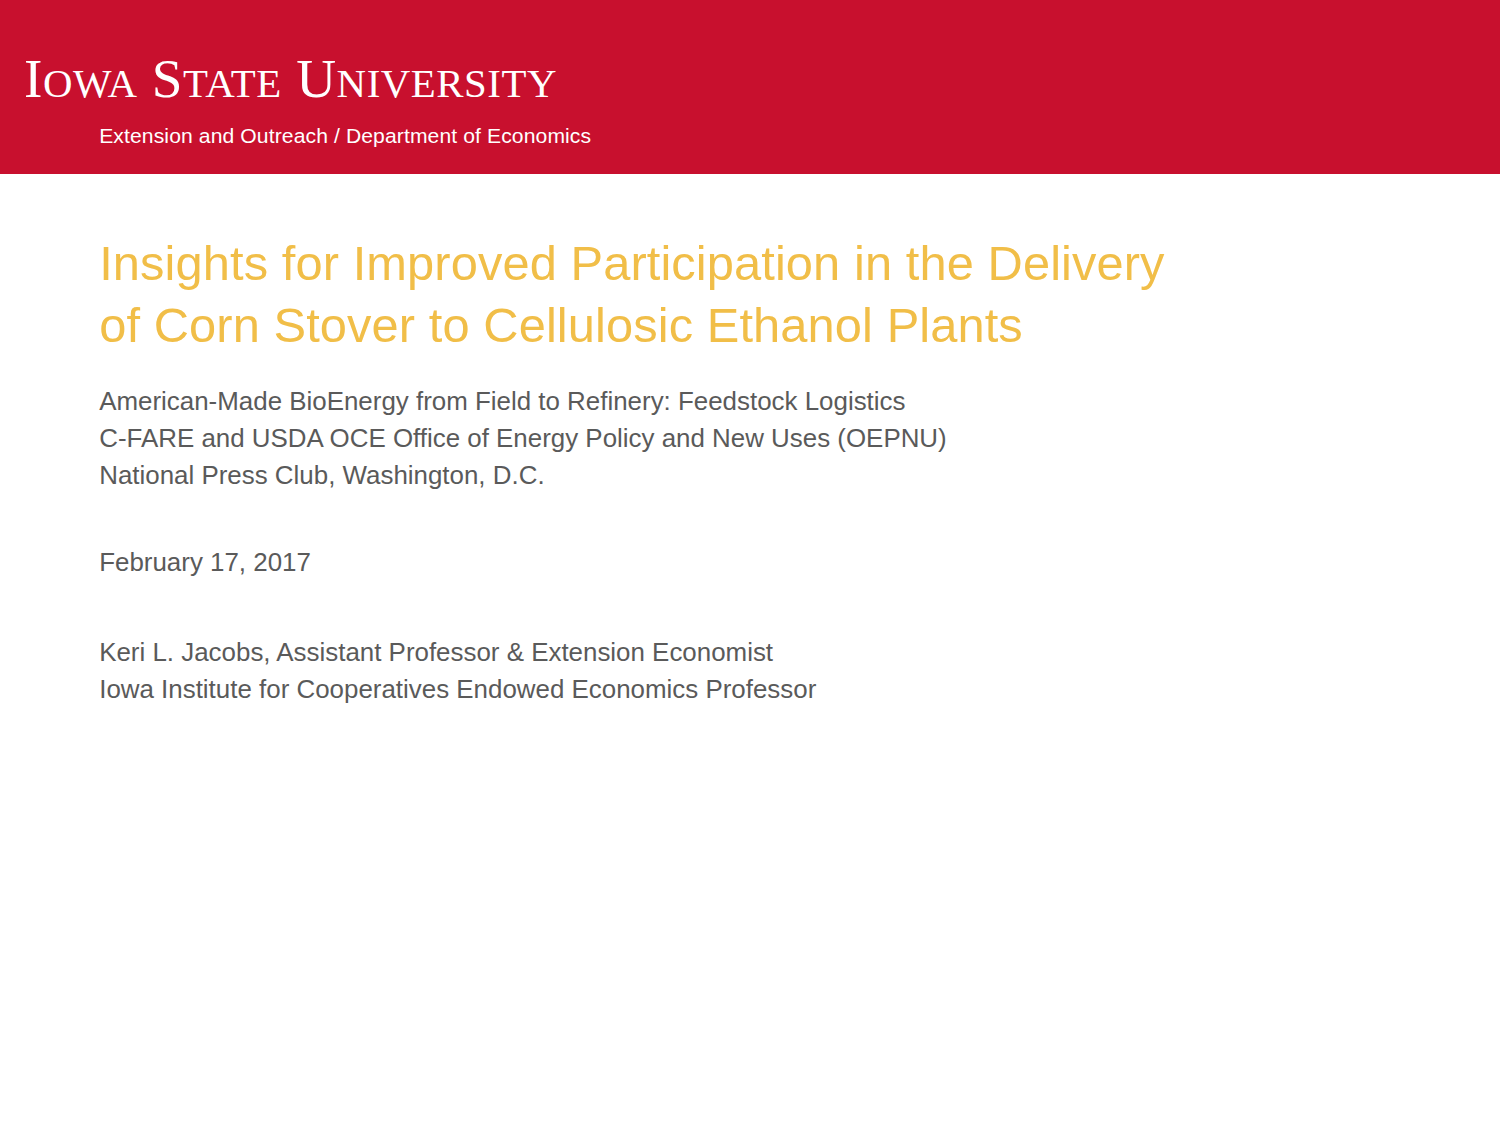IOWA STATE UNIVERSITY
Extension and Outreach / Department of Economics
Insights for Improved Participation in the Delivery of Corn Stover to Cellulosic Ethanol Plants
American-Made BioEnergy from Field to Refinery: Feedstock Logistics
C-FARE and USDA OCE Office of Energy Policy and New Uses (OEPNU)
National Press Club, Washington, D.C.
February 17, 2017
Keri L. Jacobs, Assistant Professor & Extension Economist
Iowa Institute for Cooperatives Endowed Economics Professor